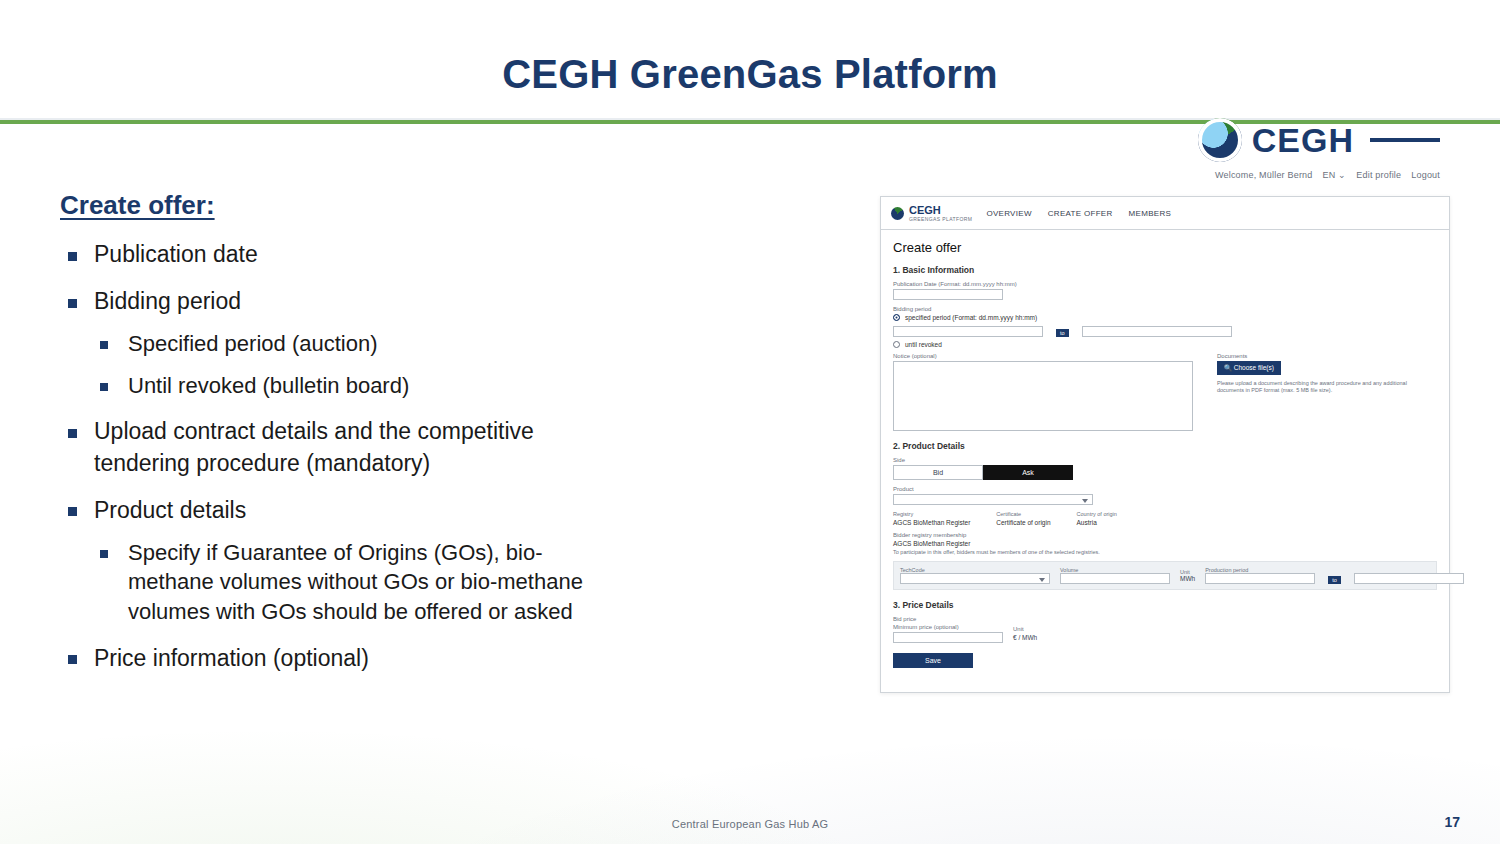CEGH GreenGas Platform
CEGH
Welcome, Müller BerndEN ⌄Edit profile Logout
Create offer:
Publication date
Bidding period
Specified period (auction)
Until revoked (bulletin board)
Upload contract details and the competitive tendering procedure (mandatory)
Product details
Specify if Guarantee of Origins (GOs), bio-methane volumes without GOs or bio-methane volumes with GOs should be offered or asked
Price information (optional)
CEGHGREENGAS PLATFORM
Overview Create offer Members
Create offer
1. Basic Information
Publication Date (Format: dd.mm.yyyy hh:mm)
Bidding period
specified period (Format: dd.mm.yyyy hh:mm)
to
until revoked
Notice (optional)
Documents
🔍 Choose file(s)
Please upload a document describing the award procedure and any additional documents in PDF format (max. 5 MB file size).
2. Product Details
Side
Bid
Ask
Product
Registry
AGCS BioMethan Register
Certificate
Certificate of origin
Country of origin
Austria
Bidder registry membership
AGCS BioMethan Register
To participate in this offer, bidders must be members of one of the selected registries.
TechCode
Volume
Unit
MWh
Production period
to
3. Price Details
Bid price
Minimum price (optional)
Unit
€ / MWh
Save
Central European Gas Hub AG
17